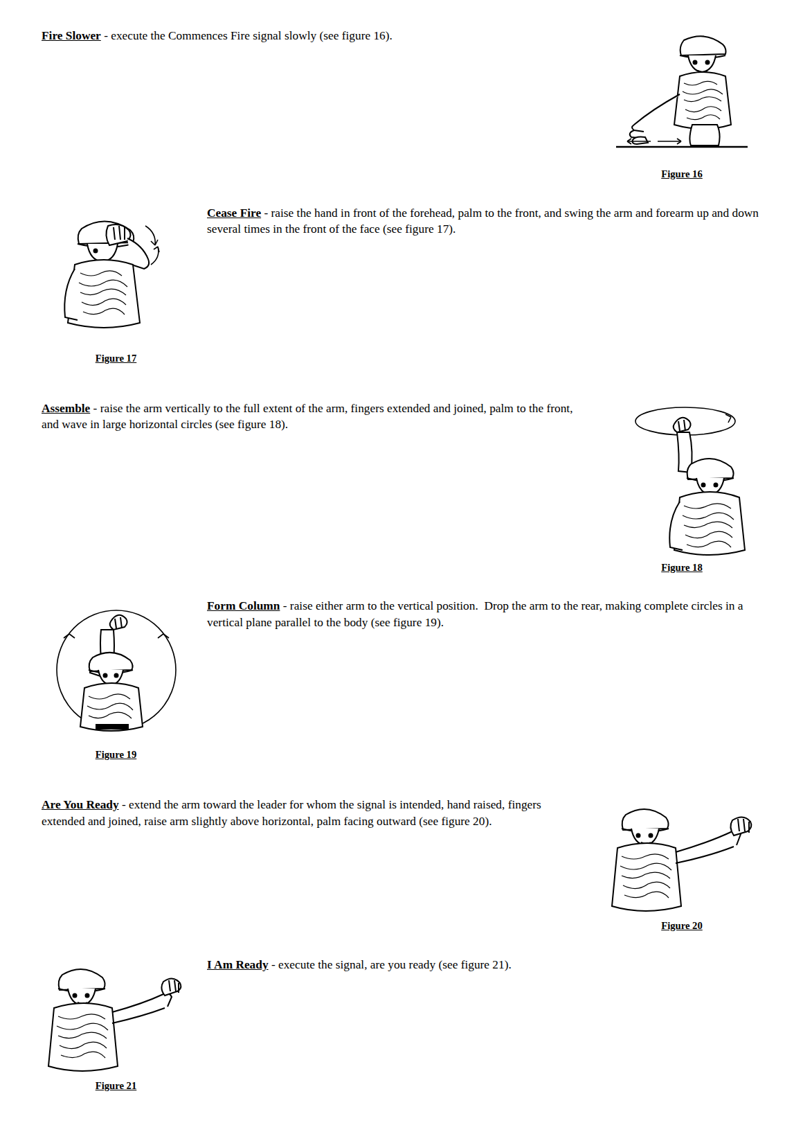Figure 16
Fire Slower - execute the Commences Fire signal slowly (see figure 16).
Figure 17
Cease Fire - raise the hand in front of the forehead, palm to the front, and swing the arm and forearm up and down several times in the front of the face (see figure 17).
Figure 18
Assemble - raise the arm vertically to the full extent of the arm, fingers extended and joined, palm to the front, and wave in large horizontal circles (see figure 18).
Figure 19
Form Column - raise either arm to the vertical position. Drop the arm to the rear, making complete circles in a vertical plane parallel to the body (see figure 19).
Figure 20
Are You Ready - extend the arm toward the leader for whom the signal is intended, hand raised, fingers extended and joined, raise arm slightly above horizontal, palm facing outward (see figure 20).
Figure 21
I Am Ready - execute the signal, are you ready (see figure 21).